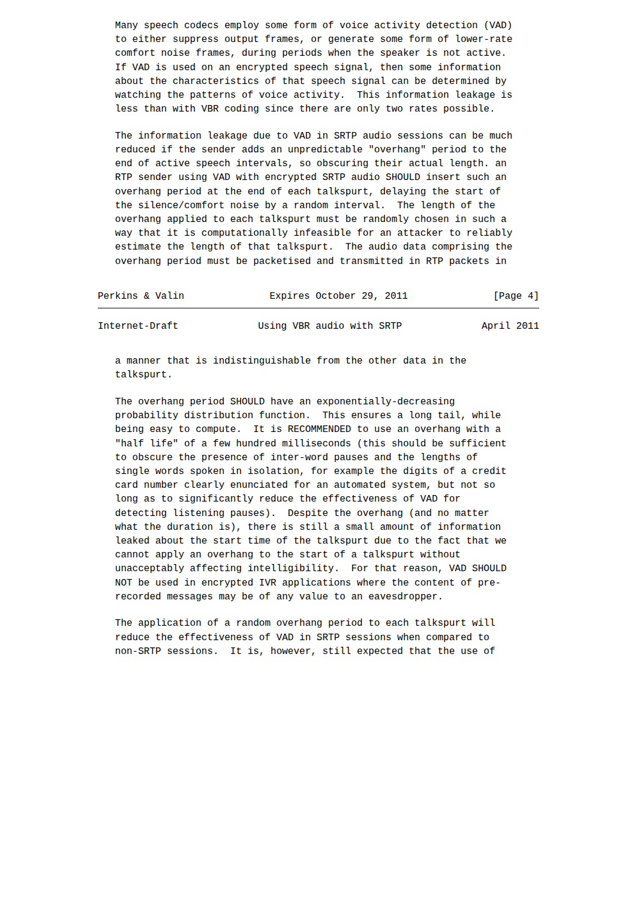Many speech codecs employ some form of voice activity detection (VAD)
to either suppress output frames, or generate some form of lower-rate
comfort noise frames, during periods when the speaker is not active.
If VAD is used on an encrypted speech signal, then some information
about the characteristics of that speech signal can be determined by
watching the patterns of voice activity.  This information leakage is
less than with VBR coding since there are only two rates possible.
The information leakage due to VAD in SRTP audio sessions can be much
reduced if the sender adds an unpredictable "overhang" period to the
end of active speech intervals, so obscuring their actual length. an
RTP sender using VAD with encrypted SRTP audio SHOULD insert such an
overhang period at the end of each talkspurt, delaying the start of
the silence/comfort noise by a random interval.  The length of the
overhang applied to each talkspurt must be randomly chosen in such a
way that it is computationally infeasible for an attacker to reliably
estimate the length of that talkspurt.  The audio data comprising the
overhang period must be packetised and transmitted in RTP packets in
Perkins & Valin Expires October 29, 2011 [Page 4]
Internet-Draft Using VBR audio with SRTP April 2011
a manner that is indistinguishable from the other data in the
talkspurt.
The overhang period SHOULD have an exponentially-decreasing
probability distribution function.  This ensures a long tail, while
being easy to compute.  It is RECOMMENDED to use an overhang with a
"half life" of a few hundred milliseconds (this should be sufficient
to obscure the presence of inter-word pauses and the lengths of
single words spoken in isolation, for example the digits of a credit
card number clearly enunciated for an automated system, but not so
long as to significantly reduce the effectiveness of VAD for
detecting listening pauses).  Despite the overhang (and no matter
what the duration is), there is still a small amount of information
leaked about the start time of the talkspurt due to the fact that we
cannot apply an overhang to the start of a talkspurt without
unacceptably affecting intelligibility.  For that reason, VAD SHOULD
NOT be used in encrypted IVR applications where the content of pre-
recorded messages may be of any value to an eavesdropper.
The application of a random overhang period to each talkspurt will
reduce the effectiveness of VAD in SRTP sessions when compared to
non-SRTP sessions.  It is, however, still expected that the use of